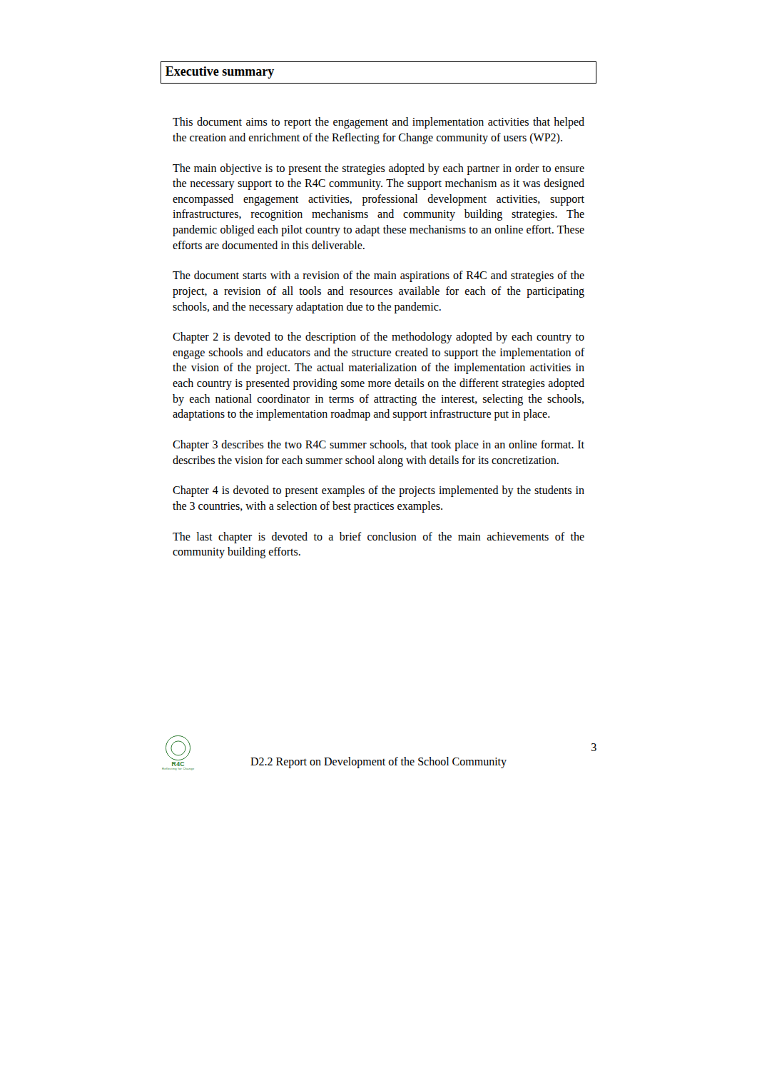Executive summary
This document aims to report the engagement and implementation activities that helped the creation and enrichment of the Reflecting for Change community of users (WP2).
The main objective is to present the strategies adopted by each partner in order to ensure the necessary support to the R4C community. The support mechanism as it was designed encompassed engagement activities, professional development activities, support infrastructures, recognition mechanisms and community building strategies. The pandemic obliged each pilot country to adapt these mechanisms to an online effort. These efforts are documented in this deliverable.
The document starts with a revision of the main aspirations of R4C and strategies of the project, a revision of all tools and resources available for each of the participating schools, and the necessary adaptation due to the pandemic.
Chapter 2 is devoted to the description of the methodology adopted by each country to engage schools and educators and the structure created to support the implementation of the vision of the project. The actual materialization of the implementation activities in each country is presented providing some more details on the different strategies adopted by each national coordinator in terms of attracting the interest, selecting the schools, adaptations to the implementation roadmap and support infrastructure put in place.
Chapter 3 describes the two R4C summer schools, that took place in an online format. It describes the vision for each summer school along with details for its concretization.
Chapter 4 is devoted to present examples of the projects implemented by the students in the 3 countries, with a selection of best practices examples.
The last chapter is devoted to a brief conclusion of the main achievements of the community building efforts.
R4C Reflecting for Change
3
D2.2 Report on Development of the School Community